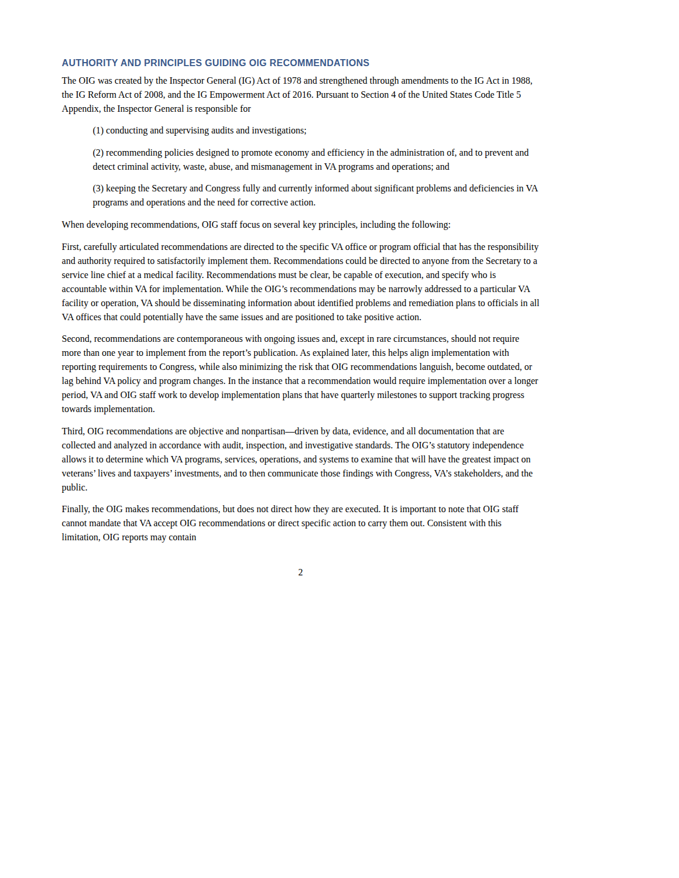AUTHORITY AND PRINCIPLES GUIDING OIG RECOMMENDATIONS
The OIG was created by the Inspector General (IG) Act of 1978 and strengthened through amendments to the IG Act in 1988, the IG Reform Act of 2008, and the IG Empowerment Act of 2016. Pursuant to Section 4 of the United States Code Title 5 Appendix, the Inspector General is responsible for
(1) conducting and supervising audits and investigations;
(2) recommending policies designed to promote economy and efficiency in the administration of, and to prevent and detect criminal activity, waste, abuse, and mismanagement in VA programs and operations; and
(3) keeping the Secretary and Congress fully and currently informed about significant problems and deficiencies in VA programs and operations and the need for corrective action.
When developing recommendations, OIG staff focus on several key principles, including the following:
First, carefully articulated recommendations are directed to the specific VA office or program official that has the responsibility and authority required to satisfactorily implement them. Recommendations could be directed to anyone from the Secretary to a service line chief at a medical facility. Recommendations must be clear, be capable of execution, and specify who is accountable within VA for implementation. While the OIG’s recommendations may be narrowly addressed to a particular VA facility or operation, VA should be disseminating information about identified problems and remediation plans to officials in all VA offices that could potentially have the same issues and are positioned to take positive action.
Second, recommendations are contemporaneous with ongoing issues and, except in rare circumstances, should not require more than one year to implement from the report’s publication. As explained later, this helps align implementation with reporting requirements to Congress, while also minimizing the risk that OIG recommendations languish, become outdated, or lag behind VA policy and program changes. In the instance that a recommendation would require implementation over a longer period, VA and OIG staff work to develop implementation plans that have quarterly milestones to support tracking progress towards implementation.
Third, OIG recommendations are objective and nonpartisan—driven by data, evidence, and all documentation that are collected and analyzed in accordance with audit, inspection, and investigative standards. The OIG’s statutory independence allows it to determine which VA programs, services, operations, and systems to examine that will have the greatest impact on veterans’ lives and taxpayers’ investments, and to then communicate those findings with Congress, VA’s stakeholders, and the public.
Finally, the OIG makes recommendations, but does not direct how they are executed. It is important to note that OIG staff cannot mandate that VA accept OIG recommendations or direct specific action to carry them out. Consistent with this limitation, OIG reports may contain
2